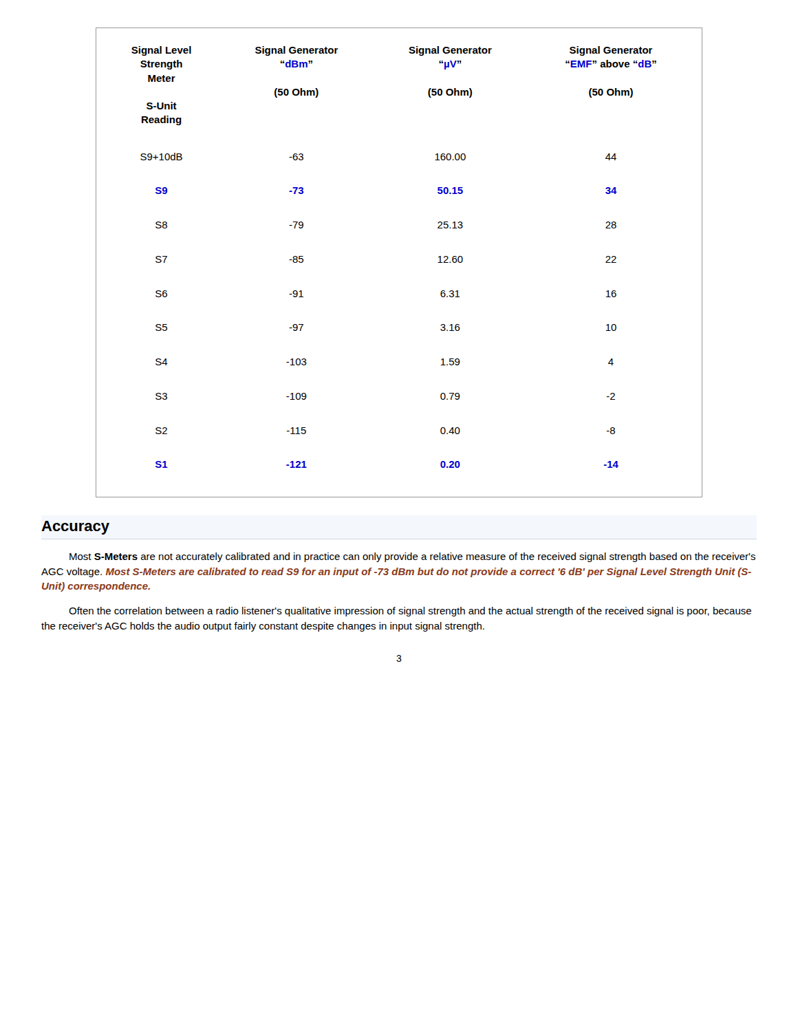| Signal Level Strength Meter S-Unit Reading | Signal Generator “ dBm ” (50 Ohm) | Signal Generator “ µV ” (50 Ohm) | Signal Generator “ EMF ” above “ dB ” (50 Ohm) |
| --- | --- | --- | --- |
| S9+10dB | -63 | 160.00 | 44 |
| S9 | -73 | 50.15 | 34 |
| S8 | -79 | 25.13 | 28 |
| S7 | -85 | 12.60 | 22 |
| S6 | -91 | 6.31 | 16 |
| S5 | -97 | 3.16 | 10 |
| S4 | -103 | 1.59 | 4 |
| S3 | -109 | 0.79 | -2 |
| S2 | -115 | 0.40 | -8 |
| S1 | -121 | 0.20 | -14 |
Accuracy
Most S-Meters are not accurately calibrated and in practice can only provide a relative measure of the received signal strength based on the receiver's AGC voltage. Most S-Meters are calibrated to read S9 for an input of -73 dBm but do not provide a correct '6 dB' per Signal Level Strength Unit (S-Unit) correspondence.
Often the correlation between a radio listener's qualitative impression of signal strength and the actual strength of the received signal is poor, because the receiver's AGC holds the audio output fairly constant despite changes in input signal strength.
3